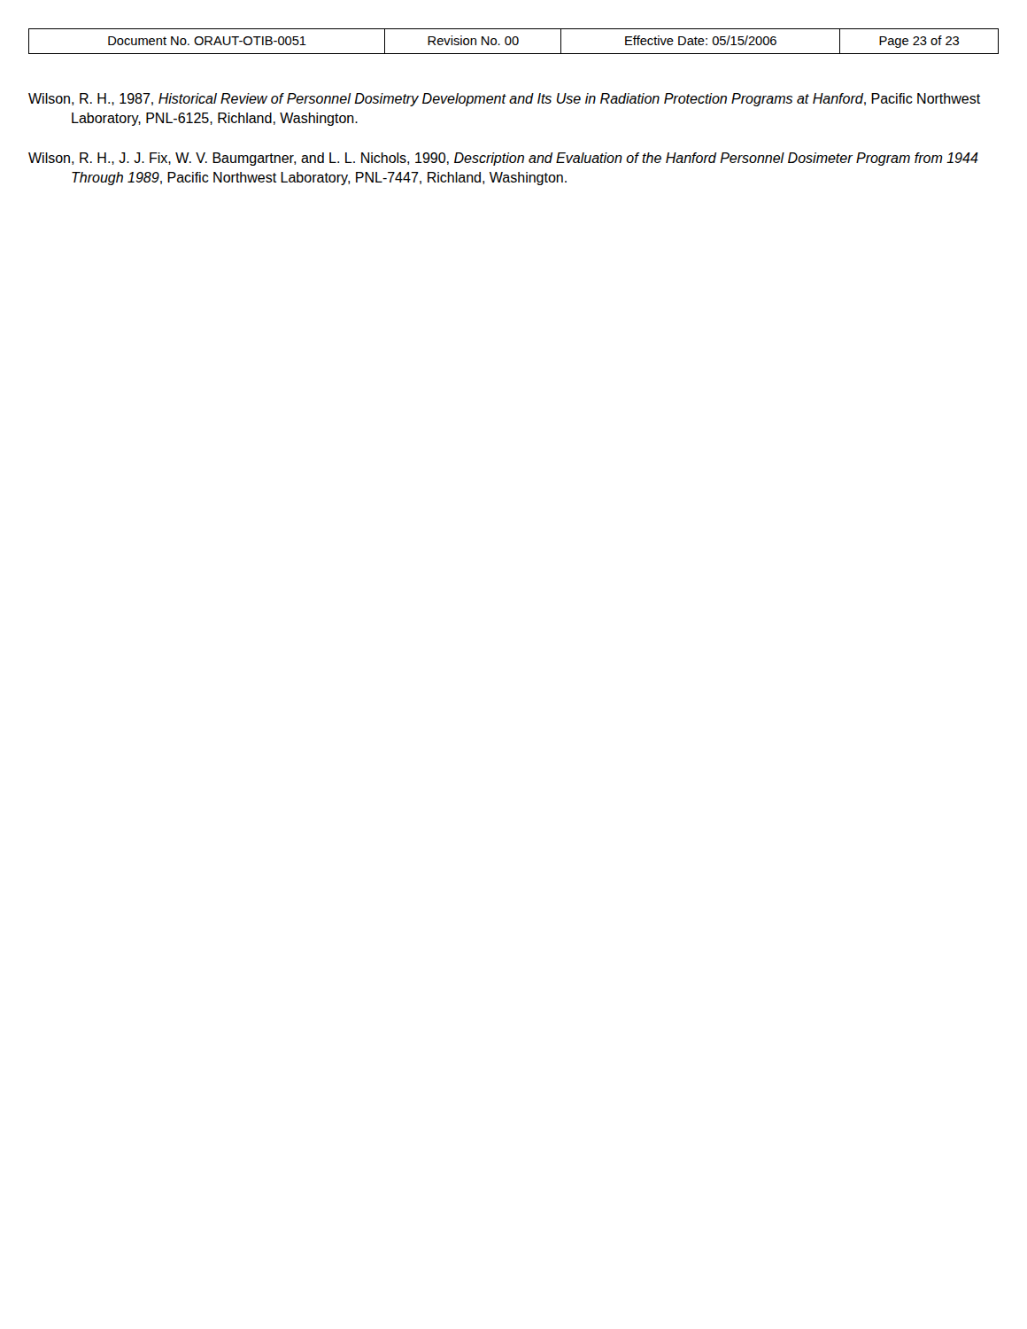| Document No. ORAUT-OTIB-0051 | Revision No. 00 | Effective Date: 05/15/2006 | Page 23 of 23 |
Wilson, R. H., 1987, Historical Review of Personnel Dosimetry Development and Its Use in Radiation Protection Programs at Hanford, Pacific Northwest Laboratory, PNL-6125, Richland, Washington.
Wilson, R. H., J. J. Fix, W. V. Baumgartner, and L. L. Nichols, 1990, Description and Evaluation of the Hanford Personnel Dosimeter Program from 1944 Through 1989, Pacific Northwest Laboratory, PNL-7447, Richland, Washington.